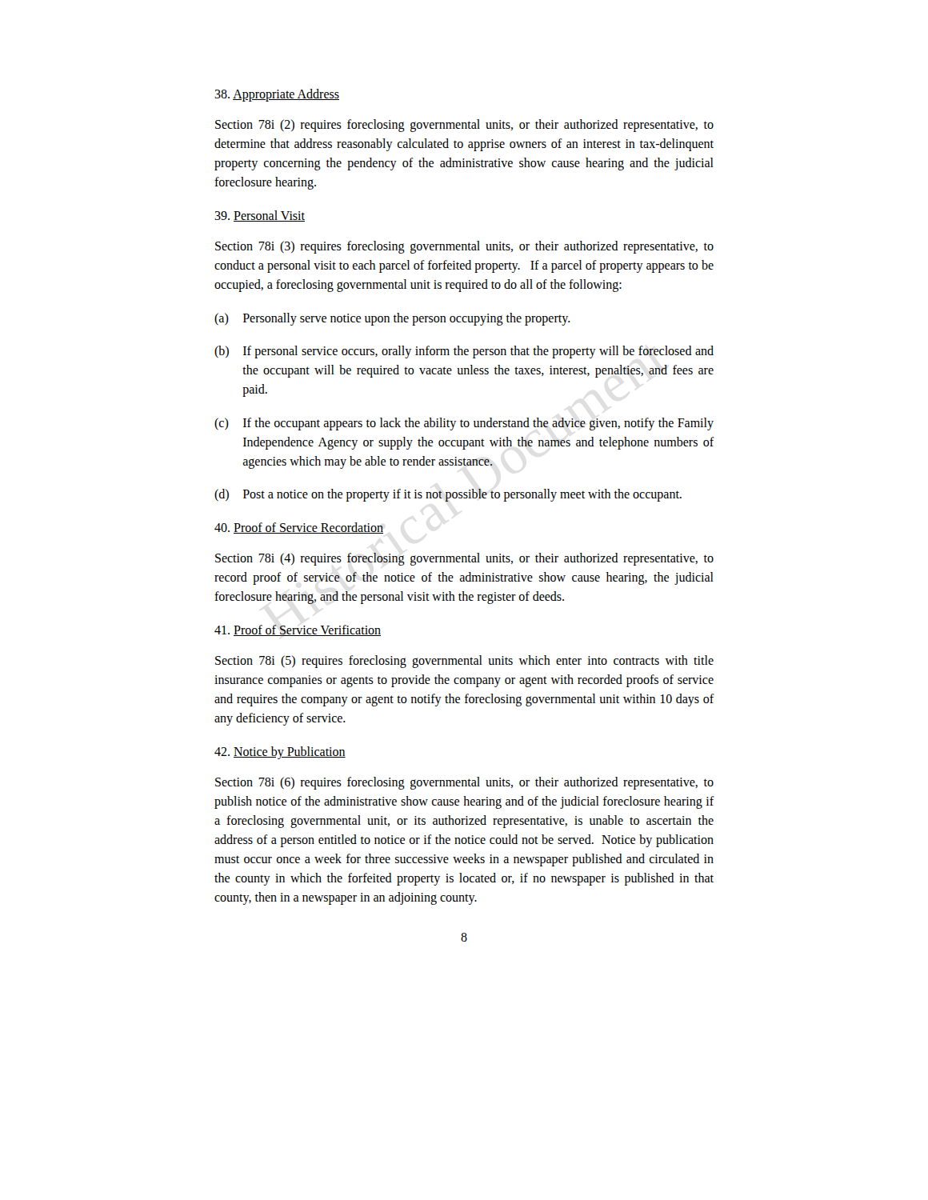Historical Document
38. Appropriate Address
Section 78i (2) requires foreclosing governmental units, or their authorized representative, to determine that address reasonably calculated to apprise owners of an interest in tax-delinquent property concerning the pendency of the administrative show cause hearing and the judicial foreclosure hearing.
39. Personal Visit
Section 78i (3) requires foreclosing governmental units, or their authorized representative, to conduct a personal visit to each parcel of forfeited property. If a parcel of property appears to be occupied, a foreclosing governmental unit is required to do all of the following:
(a) Personally serve notice upon the person occupying the property.
(b) If personal service occurs, orally inform the person that the property will be foreclosed and the occupant will be required to vacate unless the taxes, interest, penalties, and fees are paid.
(c) If the occupant appears to lack the ability to understand the advice given, notify the Family Independence Agency or supply the occupant with the names and telephone numbers of agencies which may be able to render assistance.
(d) Post a notice on the property if it is not possible to personally meet with the occupant.
40. Proof of Service Recordation
Section 78i (4) requires foreclosing governmental units, or their authorized representative, to record proof of service of the notice of the administrative show cause hearing, the judicial foreclosure hearing, and the personal visit with the register of deeds.
41. Proof of Service Verification
Section 78i (5) requires foreclosing governmental units which enter into contracts with title insurance companies or agents to provide the company or agent with recorded proofs of service and requires the company or agent to notify the foreclosing governmental unit within 10 days of any deficiency of service.
42. Notice by Publication
Section 78i (6) requires foreclosing governmental units, or their authorized representative, to publish notice of the administrative show cause hearing and of the judicial foreclosure hearing if a foreclosing governmental unit, or its authorized representative, is unable to ascertain the address of a person entitled to notice or if the notice could not be served. Notice by publication must occur once a week for three successive weeks in a newspaper published and circulated in the county in which the forfeited property is located or, if no newspaper is published in that county, then in a newspaper in an adjoining county.
8